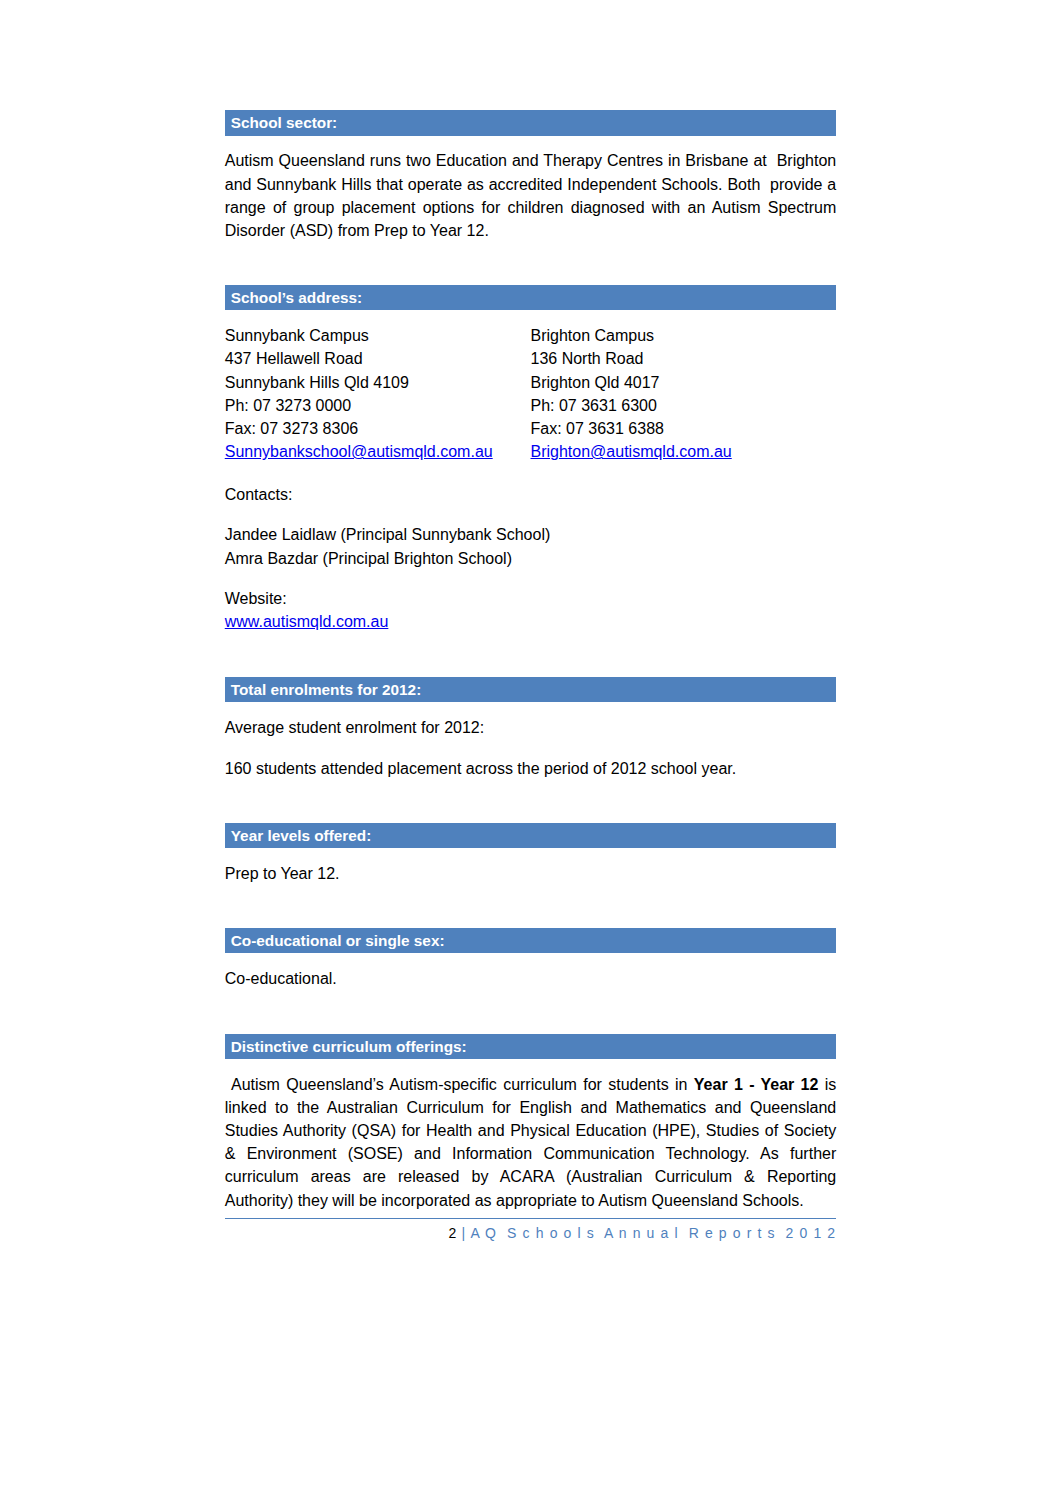School sector:
Autism Queensland runs two Education and Therapy Centres in Brisbane at Brighton and Sunnybank Hills that operate as accredited Independent Schools. Both provide a range of group placement options for children diagnosed with an Autism Spectrum Disorder (ASD) from Prep to Year 12.
School’s address:
| Sunnybank Campus 437 Hellawell Road Sunnybank Hills Qld 4109 Ph: 07 3273 0000 Fax: 07 3273 8306 Sunnybankschool@autismqld.com.au | Brighton Campus 136 North Road Brighton Qld 4017 Ph: 07 3631 6300 Fax: 07 3631 6388 Brighton@autismqld.com.au |
Contacts:
Jandee Laidlaw (Principal Sunnybank School)
Amra Bazdar (Principal Brighton School)
Website:
www.autismqld.com.au
Total enrolments for 2012:
Average student enrolment for 2012:
160 students attended placement across the period of 2012 school year.
Year levels offered:
Prep to Year 12.
Co-educational or single sex:
Co-educational.
Distinctive curriculum offerings:
Autism Queensland’s Autism-specific curriculum for students in Year 1 - Year 12 is linked to the Australian Curriculum for English and Mathematics and Queensland Studies Authority (QSA) for Health and Physical Education (HPE), Studies of Society & Environment (SOSE) and Information Communication Technology. As further curriculum areas are released by ACARA (Australian Curriculum & Reporting Authority) they will be incorporated as appropriate to Autism Queensland Schools.
2 | A Q S c h o o l s A n n u a l R e p o r t s 2 0 1 2